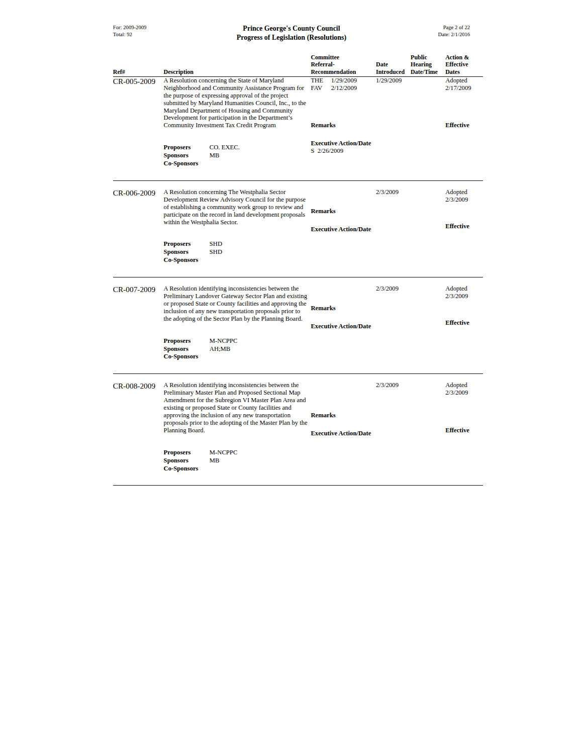For: 2009-2009
Total: 92
Prince George's County Council
Progress of Legislation (Resolutions)
Page 2 of 22
Date: 2/1/2016
| | | Committee Referral- | Date | Public Hearing | Action & Effective |
| --- | --- | --- | --- | --- | --- |
| Ref# | Description | Recommendation | Introduced | Date/Time | Dates |
| CR-005-2009 | A Resolution concerning the State of Maryland Neighborhood and Community Assistance Program for the purpose of expressing approval of the project submitted by Maryland Humanities Council, Inc., to the Maryland Department of Housing and Community Development for participation in the Department’s Community Investment Tax Credit Program Proposers CO. EXEC. Sponsors MB Co-Sponsors | THE 1/29/2009 FAV 2/12/2009 Remarks Executive Action/Date S 2/26/2009 | 1/29/2009 | | Adopted 2/17/2009 Effective |
| CR-006-2009 | A Resolution concerning The Westphalia Sector Development Review Advisory Council for the purpose of establishing a community work group to review and participate on the record in land development proposals within the Westphalia Sector. Proposers SHD Sponsors SHD Co-Sponsors | Remarks Executive Action/Date | 2/3/2009 | | Adopted 2/3/2009 Effective |
| CR-007-2009 | A Resolution identifying inconsistencies between the Preliminary Landover Gateway Sector Plan and existing or proposed State or County facilities and approving the inclusion of any new transportation proposals prior to the adopting of the Sector Plan by the Planning Board. Proposers M-NCPPC Sponsors AH;MB Co-Sponsors | Remarks Executive Action/Date | 2/3/2009 | | Adopted 2/3/2009 Effective |
| CR-008-2009 | A Resolution identifying inconsistencies between the Preliminary Master Plan and Proposed Sectional Map Amendment for the Subregion VI Master Plan Area and existing or proposed State or County facilities and approving the inclusion of any new transportation proposals prior to the adopting of the Master Plan by the Planning Board. Proposers M-NCPPC Sponsors MB Co-Sponsors | Remarks Executive Action/Date | 2/3/2009 | | Adopted 2/3/2009 Effective |